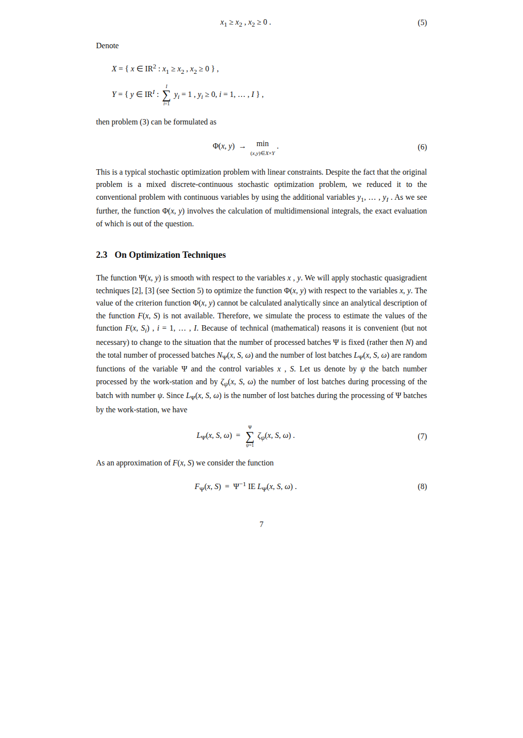x1 ≥ x2 , x2 ≥ 0 .
(5)
Denote
X = { x ∈ IR2 : x1 ≥ x2 , x2 ≥ 0 } ,
Y = { y ∈ IRI : I∑i=1 yi = 1 , yi ≥ 0, i = 1, … , I } ,
then problem (3) can be formulated as
Φ(x, y) → min(x,y)∈X×Y .
(6)
This is a typical stochastic optimization problem with linear constraints. Despite the fact that the original problem is a mixed discrete-continuous stochastic optimization problem, we reduced it to the conventional problem with continuous variables by using the additional variables y1, … , yI . As we see further, the function Φ(x, y) involves the calculation of multidimensional integrals, the exact evaluation of which is out of the question.
2.3 On Optimization Techniques
The function Ψ(x, y) is smooth with respect to the variables x , y. We will apply stochastic quasigradient techniques [2], [3] (see Section 5) to optimize the function Φ(x, y) with respect to the variables x, y. The value of the criterion function Φ(x, y) cannot be calculated analytically since an analytical description of the function F(x, S) is not available. Therefore, we simulate the process to estimate the values of the function F(x, Si) , i = 1, … , I. Because of technical (mathematical) reasons it is convenient (but not necessary) to change to the situation that the number of processed batches Ψ is fixed (rather then N) and the total number of processed batches NΨ(x, S, ω) and the number of lost batches LΨ(x, S, ω) are random functions of the variable Ψ and the control variables x , S. Let us denote by ψ the batch number processed by the work-station and by ζψ(x, S, ω) the number of lost batches during processing of the batch with number ψ. Since LΨ(x, S, ω) is the number of lost batches during the processing of Ψ batches by the work-station, we have
LΨ(x, S, ω) = Ψ∑ψ=1 ζψ(x, S, ω) .
(7)
As an approximation of F(x, S) we consider the function
FΨ(x, S) = Ψ−1 IE LΨ(x, S, ω) .
(8)
7